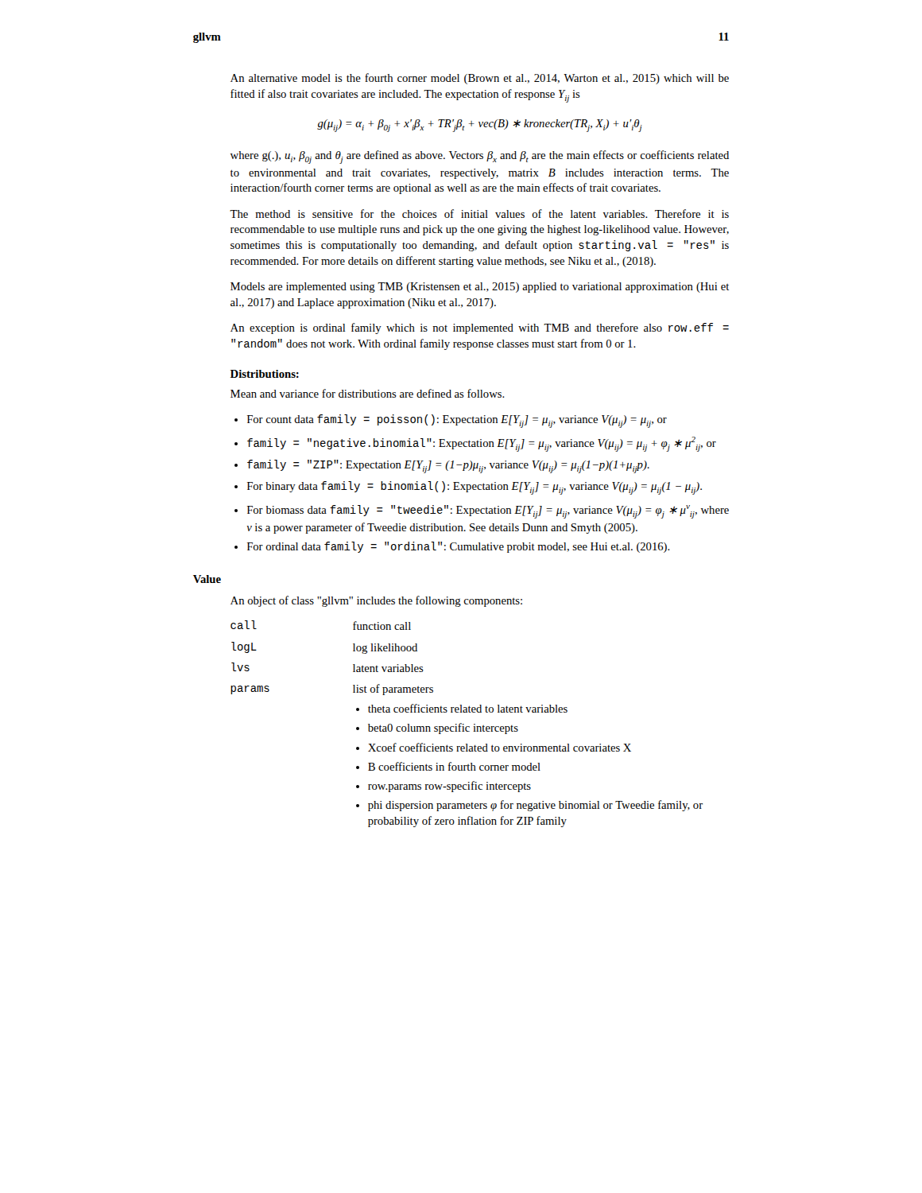gllvm 11
An alternative model is the fourth corner model (Brown et al., 2014, Warton et al., 2015) which will be fitted if also trait covariates are included. The expectation of response Yij is
g(μij) = αi + β0j + x′iβx + TR′jβt + vec(B) ∗ kronecker(TRj, Xi) + u′iθj
where g(.), ui, β0j and θj are defined as above. Vectors βx and βt are the main effects or coefficients related to environmental and trait covariates, respectively, matrix B includes interaction terms. The interaction/fourth corner terms are optional as well as are the main effects of trait covariates.
The method is sensitive for the choices of initial values of the latent variables. Therefore it is recommendable to use multiple runs and pick up the one giving the highest log-likelihood value. However, sometimes this is computationally too demanding, and default option starting.val = "res" is recommended. For more details on different starting value methods, see Niku et al., (2018).
Models are implemented using TMB (Kristensen et al., 2015) applied to variational approximation (Hui et al., 2017) and Laplace approximation (Niku et al., 2017).
An exception is ordinal family which is not implemented with TMB and therefore also row.eff = "random" does not work. With ordinal family response classes must start from 0 or 1.
Distributions:
Mean and variance for distributions are defined as follows.
For count data family = poisson(): Expectation E[Yij] = μij, variance V(μij) = μij, or
family = "negative.binomial": Expectation E[Yij] = μij, variance V(μij) = μij + φj ∗ μ2ij, or
family = "ZIP": Expectation E[Yij] = (1−p)μij, variance V(μij) = μij(1−p)(1+μijp).
For binary data family = binomial(): Expectation E[Yij] = μij, variance V(μij) = μij(1 − μij).
For biomass data family = "tweedie": Expectation E[Yij] = μij, variance V(μij) = φj ∗ μνij, where ν is a power parameter of Tweedie distribution. See details Dunn and Smyth (2005).
For ordinal data family = "ordinal": Cumulative probit model, see Hui et.al. (2016).
Value
An object of class "gllvm" includes the following components:
call
function call
logL
log likelihood
lvs
latent variables
params
list of parameters
theta coefficients related to latent variables
beta0 column specific intercepts
Xcoef coefficients related to environmental covariates X
B coefficients in fourth corner model
row.params row-specific intercepts
phi dispersion parameters φ for negative binomial or Tweedie family, or probability of zero inflation for ZIP family